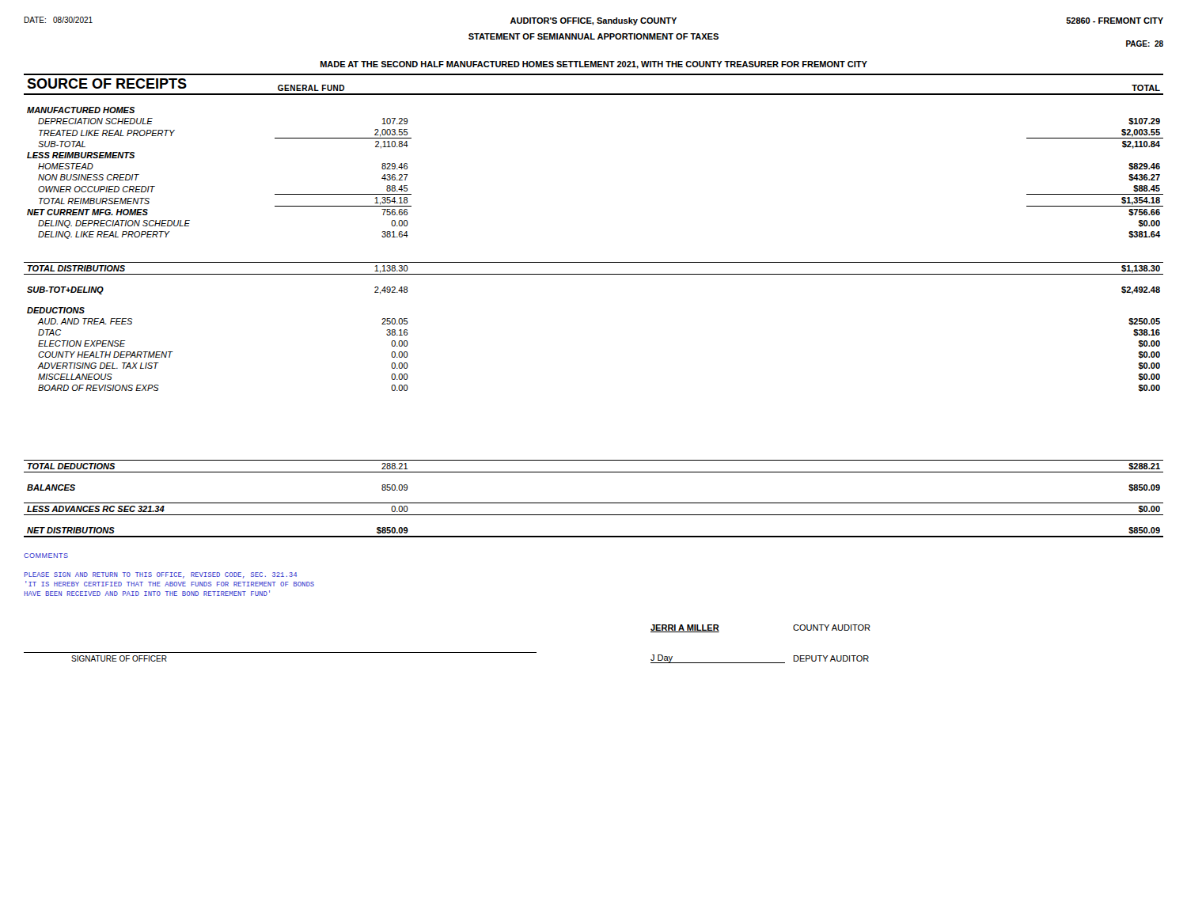DATE: 08/30/2021
AUDITOR'S OFFICE, Sandusky COUNTY
STATEMENT OF SEMIANNUAL APPORTIONMENT OF TAXES
52860 - FREMONT CITY
PAGE: 28
MADE AT THE SECOND HALF MANUFACTURED HOMES SETTLEMENT 2021, WITH THE COUNTY TREASURER FOR FREMONT CITY
| SOURCE OF RECEIPTS | GENERAL FUND | | TOTAL |
| MANUFACTURED HOMES | | | |
| DEPRECIATION SCHEDULE | 107.29 | | $107.29 |
| TREATED LIKE REAL PROPERTY | 2,003.55 | | $2,003.55 |
| SUB-TOTAL | 2,110.84 | | $2,110.84 |
| LESS REIMBURSEMENTS | | | |
| HOMESTEAD | 829.46 | | $829.46 |
| NON BUSINESS CREDIT | 436.27 | | $436.27 |
| OWNER OCCUPIED CREDIT | 88.45 | | $88.45 |
| TOTAL REIMBURSEMENTS | 1,354.18 | | $1,354.18 |
| NET CURRENT MFG. HOMES | 756.66 | | $756.66 |
| DELINQ. DEPRECIATION SCHEDULE | 0.00 | | $0.00 |
| DELINQ. LIKE REAL PROPERTY | 381.64 | | $381.64 |
| TOTAL DISTRIBUTIONS | 1,138.30 | | $1,138.30 |
| SUB-TOT+DELINQ | 2,492.48 | | $2,492.48 |
| DEDUCTIONS | | | |
| AUD. AND TREA. FEES | 250.05 | | $250.05 |
| DTAC | 38.16 | | $38.16 |
| ELECTION EXPENSE | 0.00 | | $0.00 |
| COUNTY HEALTH DEPARTMENT | 0.00 | | $0.00 |
| ADVERTISING DEL. TAX LIST | 0.00 | | $0.00 |
| MISCELLANEOUS | 0.00 | | $0.00 |
| BOARD OF REVISIONS EXPS | 0.00 | | $0.00 |
| TOTAL DEDUCTIONS | 288.21 | | $288.21 |
| BALANCES | 850.09 | | $850.09 |
| LESS ADVANCES RC SEC 321.34 | 0.00 | | $0.00 |
| NET DISTRIBUTIONS | $850.09 | | $850.09 |
COMMENTS
PLEASE SIGN AND RETURN TO THIS OFFICE, REVISED CODE, SEC. 321.34
'IT IS HEREBY CERTIFIED THAT THE ABOVE FUNDS FOR RETIREMENT OF BONDS
HAVE BEEN RECEIVED AND PAID INTO THE BOND RETIREMENT FUND'
SIGNATURE OF OFFICER
JERRI A MILLER COUNTY AUDITOR
J Day DEPUTY AUDITOR